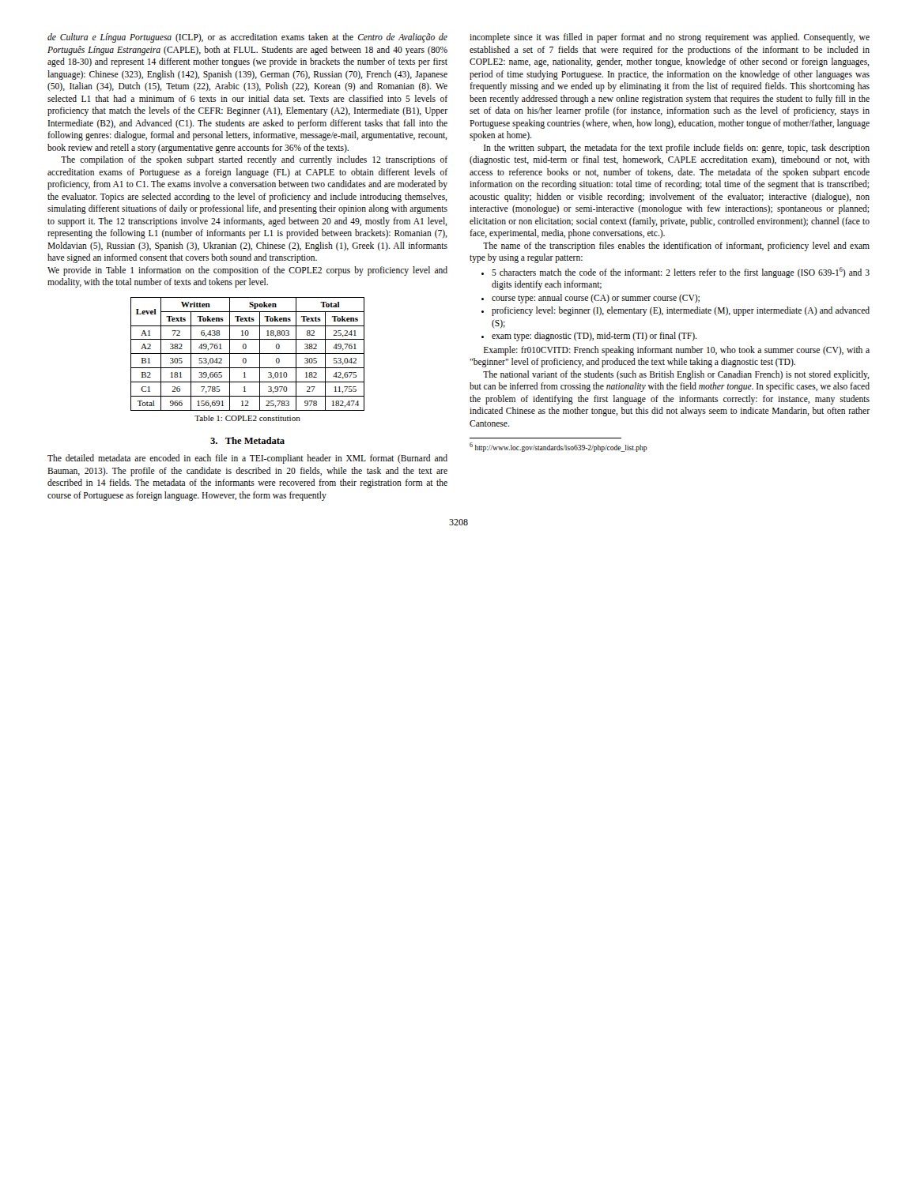de Cultura e Língua Portuguesa (ICLP), or as accreditation exams taken at the Centro de Avaliação de Português Língua Estrangeira (CAPLE), both at FLUL. Students are aged between 18 and 40 years (80% aged 18-30) and represent 14 different mother tongues (we provide in brackets the number of texts per first language): Chinese (323), English (142), Spanish (139), German (76), Russian (70), French (43), Japanese (50), Italian (34), Dutch (15), Tetum (22), Arabic (13), Polish (22), Korean (9) and Romanian (8). We selected L1 that had a minimum of 6 texts in our initial data set. Texts are classified into 5 levels of proficiency that match the levels of the CEFR: Beginner (A1), Elementary (A2), Intermediate (B1), Upper Intermediate (B2), and Advanced (C1). The students are asked to perform different tasks that fall into the following genres: dialogue, formal and personal letters, informative, message/e-mail, argumentative, recount, book review and retell a story (argumentative genre accounts for 36% of the texts).
The compilation of the spoken subpart started recently and currently includes 12 transcriptions of accreditation exams of Portuguese as a foreign language (FL) at CAPLE to obtain different levels of proficiency, from A1 to C1. The exams involve a conversation between two candidates and are moderated by the evaluator. Topics are selected according to the level of proficiency and include introducing themselves, simulating different situations of daily or professional life, and presenting their opinion along with arguments to support it. The 12 transcriptions involve 24 informants, aged between 20 and 49, mostly from A1 level, representing the following L1 (number of informants per L1 is provided between brackets): Romanian (7), Moldavian (5), Russian (3), Spanish (3), Ukranian (2), Chinese (2), English (1), Greek (1). All informants have signed an informed consent that covers both sound and transcription.
We provide in Table 1 information on the composition of the COPLE2 corpus by proficiency level and modality, with the total number of texts and tokens per level.
| Level | Written | Spoken | Total |
| --- | --- | --- | --- |
| Texts | Tokens | Texts | Tokens | Texts | Tokens |
| A1 | 72 | 6,438 | 10 | 18,803 | 82 | 25,241 |
| A2 | 382 | 49,761 | 0 | 0 | 382 | 49,761 |
| B1 | 305 | 53,042 | 0 | 0 | 305 | 53,042 |
| B2 | 181 | 39,665 | 1 | 3,010 | 182 | 42,675 |
| C1 | 26 | 7,785 | 1 | 3,970 | 27 | 11,755 |
| Total | 966 | 156,691 | 12 | 25,783 | 978 | 182,474 |
Table 1: COPLE2 constitution
3. The Metadata
The detailed metadata are encoded in each file in a TEI-compliant header in XML format (Burnard and Bauman, 2013). The profile of the candidate is described in 20 fields, while the task and the text are described in 14 fields. The metadata of the informants were recovered from their registration form at the course of Portuguese as foreign language. However, the form was frequently
incomplete since it was filled in paper format and no strong requirement was applied. Consequently, we established a set of 7 fields that were required for the productions of the informant to be included in COPLE2: name, age, nationality, gender, mother tongue, knowledge of other second or foreign languages, period of time studying Portuguese. In practice, the information on the knowledge of other languages was frequently missing and we ended up by eliminating it from the list of required fields. This shortcoming has been recently addressed through a new online registration system that requires the student to fully fill in the set of data on his/her learner profile (for instance, information such as the level of proficiency, stays in Portuguese speaking countries (where, when, how long), education, mother tongue of mother/father, language spoken at home).
In the written subpart, the metadata for the text profile include fields on: genre, topic, task description (diagnostic test, mid-term or final test, homework, CAPLE accreditation exam), timebound or not, with access to reference books or not, number of tokens, date. The metadata of the spoken subpart encode information on the recording situation: total time of recording; total time of the segment that is transcribed; acoustic quality; hidden or visible recording; involvement of the evaluator; interactive (dialogue), non interactive (monologue) or semi-interactive (monologue with few interactions); spontaneous or planned; elicitation or non elicitation; social context (family, private, public, controlled environment); channel (face to face, experimental, media, phone conversations, etc.).
The name of the transcription files enables the identification of informant, proficiency level and exam type by using a regular pattern:
5 characters match the code of the informant: 2 letters refer to the first language (ISO 639-16) and 3 digits identify each informant;
course type: annual course (CA) or summer course (CV);
proficiency level: beginner (I), elementary (E), intermediate (M), upper intermediate (A) and advanced (S);
exam type: diagnostic (TD), mid-term (TI) or final (TF).
Example: fr010CVITD: French speaking informant number 10, who took a summer course (CV), with a "beginner" level of proficiency, and produced the text while taking a diagnostic test (TD).
The national variant of the students (such as British English or Canadian French) is not stored explicitly, but can be inferred from crossing the nationality with the field mother tongue. In specific cases, we also faced the problem of identifying the first language of the informants correctly: for instance, many students indicated Chinese as the mother tongue, but this did not always seem to indicate Mandarin, but often rather Cantonese.
6 http://www.loc.gov/standards/iso639-2/php/code_list.php
3208